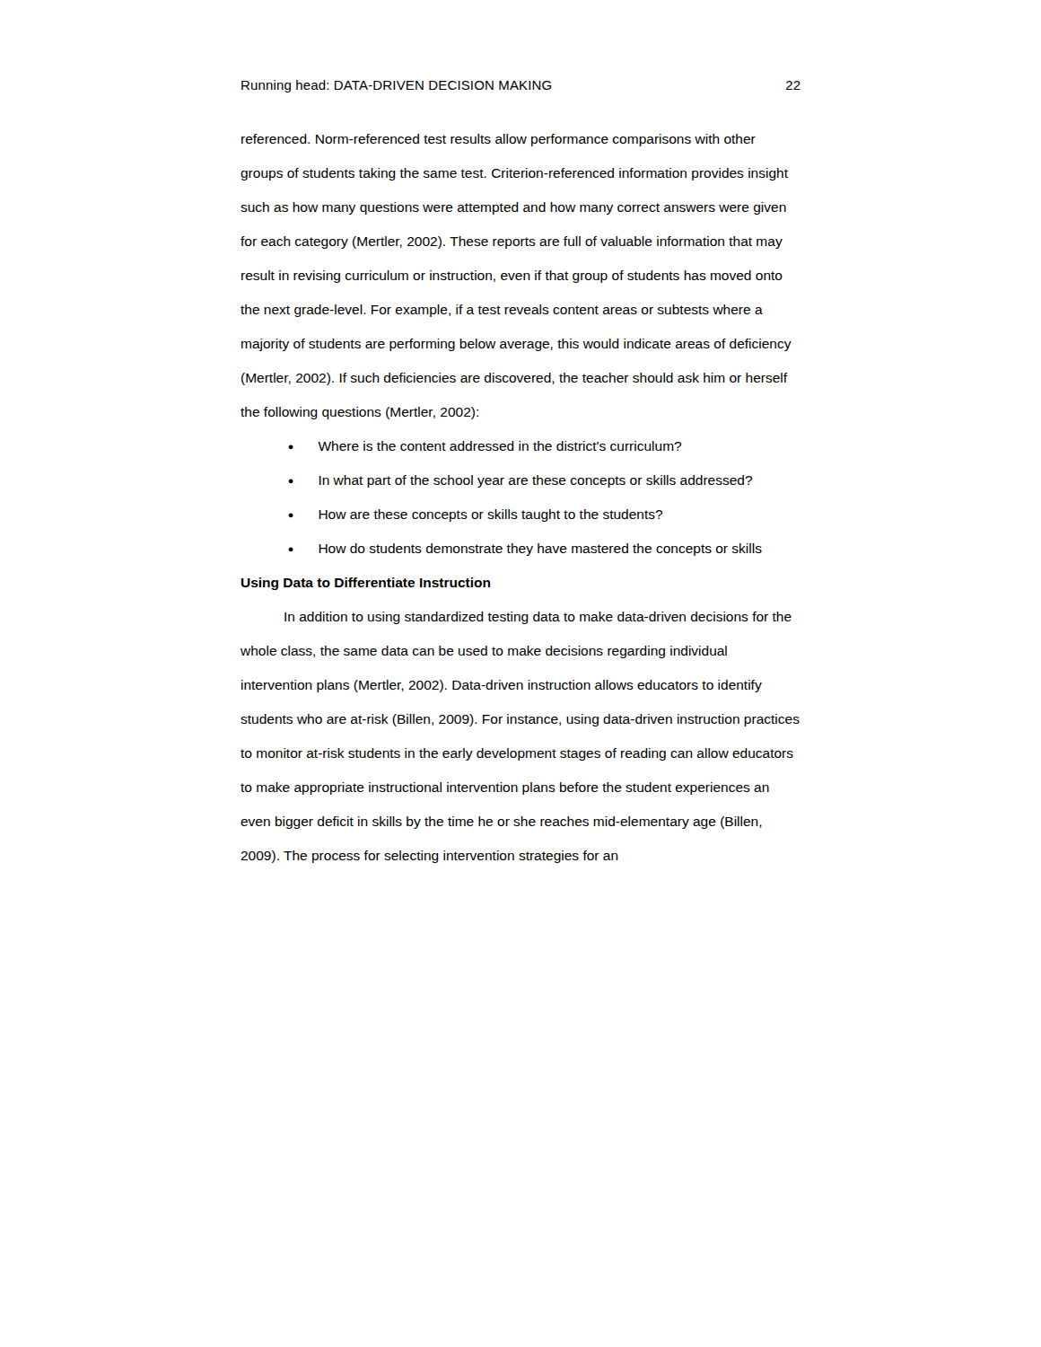Running head: DATA-DRIVEN DECISION MAKING 22
referenced. Norm-referenced test results allow performance comparisons with other groups of students taking the same test. Criterion-referenced information provides insight such as how many questions were attempted and how many correct answers were given for each category (Mertler, 2002). These reports are full of valuable information that may result in revising curriculum or instruction, even if that group of students has moved onto the next grade-level. For example, if a test reveals content areas or subtests where a majority of students are performing below average, this would indicate areas of deficiency (Mertler, 2002). If such deficiencies are discovered, the teacher should ask him or herself the following questions (Mertler, 2002):
Where is the content addressed in the district's curriculum?
In what part of the school year are these concepts or skills addressed?
How are these concepts or skills taught to the students?
How do students demonstrate they have mastered the concepts or skills
Using Data to Differentiate Instruction
In addition to using standardized testing data to make data-driven decisions for the whole class, the same data can be used to make decisions regarding individual intervention plans (Mertler, 2002). Data-driven instruction allows educators to identify students who are at-risk (Billen, 2009). For instance, using data-driven instruction practices to monitor at-risk students in the early development stages of reading can allow educators to make appropriate instructional intervention plans before the student experiences an even bigger deficit in skills by the time he or she reaches mid-elementary age (Billen, 2009). The process for selecting intervention strategies for an